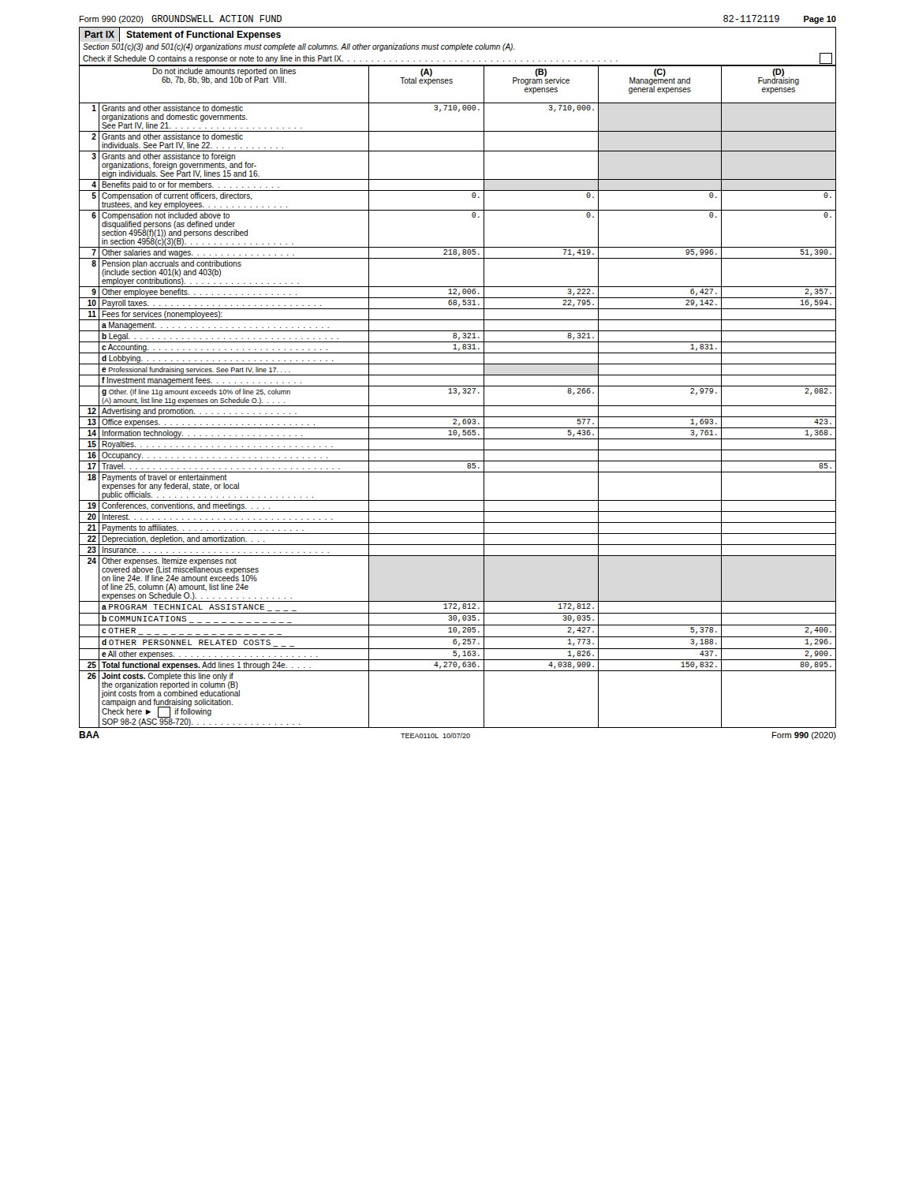Form 990 (2020)
GROUNDSWELL ACTION FUND
82-1172119
Page 10
Part IX
Statement of Functional Expenses
Section 501(c)(3) and 501(c)(4) organizations must complete all columns. All other organizations must complete column (A).
Check if Schedule O contains a response or note to any line in this Part IX. . . . . . . . . . . . . . . . . . . . . . . . . . . . . . . . . . . . . . . . . . . . . . .
| Do not include amounts reported on lines 6b, 7b, 8b, 9b, and 10b of Part VIII. | (A) Total expenses | (B) Program service expenses | (C) Management and general expenses | (D) Fundraising expenses |
| 1 | Grants and other assistance to domestic organizations and domestic governments. See Part IV, line 21 . . . . . . . . . . . . . . . . . . . . . . . | 3,710,000. | 3,710,000. | | |
| 2 | Grants and other assistance to domestic individuals. See Part IV, line 22 . . . . . . . . . . . . . | | | | |
| 3 | Grants and other assistance to foreign organizations, foreign governments, and for- eign individuals. See Part IV, lines 15 and 16. | | | | |
| 4 | Benefits paid to or for members . . . . . . . . . . . . | | | | |
| 5 | Compensation of current officers, directors, trustees, and key employees . . . . . . . . . . . . . . . | 0. | 0. | 0. | 0. |
| 6 | Compensation not included above to disqualified persons (as defined under section 4958(f)(1)) and persons described in section 4958(c)(3)(B) . . . . . . . . . . . . . . . . . . . | 0. | 0. | 0. | 0. |
| 7 | Other salaries and wages . . . . . . . . . . . . . . . . . . | 218,805. | 71,419. | 95,996. | 51,390. |
| 8 | Pension plan accruals and contributions (include section 401(k) and 403(b) employer contributions) . . . . . . . . . . . . . . . . . . . . | | | | |
| 9 | Other employee benefits . . . . . . . . . . . . . . . . . . . | 12,006. | 3,222. | 6,427. | 2,357. |
| 10 | Payroll taxes . . . . . . . . . . . . . . . . . . . . . . . . . . . . . . | 68,531. | 22,795. | 29,142. | 16,594. |
| 11 | Fees for services (nonemployees): | | | | |
| | a Management . . . . . . . . . . . . . . . . . . . . . . . . . . . . . . | | | | |
| | b Legal . . . . . . . . . . . . . . . . . . . . . . . . . . . . . . . . . . . . | 8,321. | 8,321. | | |
| | c Accounting . . . . . . . . . . . . . . . . . . . . . . . . . . . . . . . | 1,831. | | 1,831. | |
| | d Lobbying . . . . . . . . . . . . . . . . . . . . . . . . . . . . . . . . . | | | | |
| | e Professional fundraising services. See Part IV, line 17. . . . | | | | |
| | f Investment management fees . . . . . . . . . . . . . . . . | | | | |
| | g Other. (If line 11g amount exceeds 10% of line 25, column (A) amount, list line 11g expenses on Schedule O.) . . . . . | 13,327. | 8,266. | 2,979. | 2,082. |
| 12 | Advertising and promotion . . . . . . . . . . . . . . . . . . | | | | |
| 13 | Office expenses . . . . . . . . . . . . . . . . . . . . . . . . . . . | 2,693. | 577. | 1,693. | 423. |
| 14 | Information technology . . . . . . . . . . . . . . . . . . . . . | 10,565. | 5,436. | 3,761. | 1,368. |
| 15 | Royalties . . . . . . . . . . . . . . . . . . . . . . . . . . . . . . . . . . | | | | |
| 16 | Occupancy . . . . . . . . . . . . . . . . . . . . . . . . . . . . . . . . | | | | |
| 17 | Travel . . . . . . . . . . . . . . . . . . . . . . . . . . . . . . . . . . . . . | 85. | | | 85. |
| 18 | Payments of travel or entertainment expenses for any federal, state, or local public officials . . . . . . . . . . . . . . . . . . . . . . . . . . . . | | | | |
| 19 | Conferences, conventions, and meetings . . . . . | | | | |
| 20 | Interest . . . . . . . . . . . . . . . . . . . . . . . . . . . . . . . . . . . | | | | |
| 21 | Payments to affiliates . . . . . . . . . . . . . . . . . . . . . . | | | | |
| 22 | Depreciation, depletion, and amortization . . . . | | | | |
| 23 | Insurance . . . . . . . . . . . . . . . . . . . . . . . . . . . . . . . . . | | | | |
| 24 | Other expenses. Itemize expenses not covered above (List miscellaneous expenses on line 24e. If line 24e amount exceeds 10% of line 25, column (A) amount, list line 24e expenses on Schedule O.) . . . . . . . . . . . . . . . . . | | | | |
| | a PROGRAM TECHNICAL ASSISTANCE _ _ _ _ | 172,812. | 172,812. | | |
| | b COMMUNICATIONS _ _ _ _ _ _ _ _ _ _ _ _ _ | 30,035. | 30,035. | | |
| | c OTHER _ _ _ _ _ _ _ _ _ _ _ _ _ _ _ _ _ _ | 10,205. | 2,427. | 5,378. | 2,400. |
| | d OTHER PERSONNEL RELATED COSTS _ _ _ | 6,257. | 1,773. | 3,188. | 1,296. |
| | e All other expenses . . . . . . . . . . . . . . . . . . . . . . . . . | 5,163. | 1,826. | 437. | 2,900. |
| 25 | Total functional expenses. Add lines 1 through 24e . . . . . | 4,270,636. | 4,038,909. | 150,832. | 80,895. |
| 26 | Joint costs. Complete this line only if the organization reported in column (B) joint costs from a combined educational campaign and fundraising solicitation. Check here ► if following SOP 98-2 (ASC 958-720) . . . . . . . . . . . . . . . . . . . | | | | |
BAA
TEEA0110L 10/07/20
Form 990 (2020)